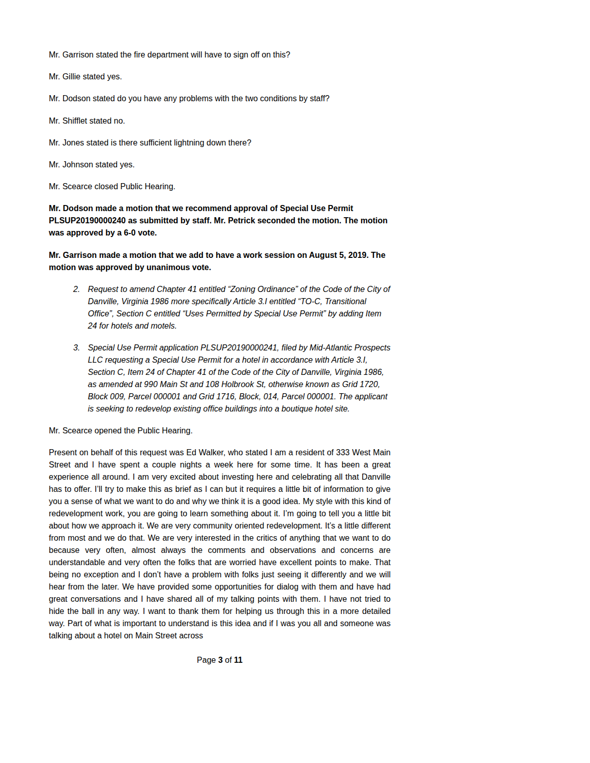Mr. Garrison stated the fire department will have to sign off on this?
Mr. Gillie stated yes.
Mr. Dodson stated do you have any problems with the two conditions by staff?
Mr. Shifflet stated no.
Mr. Jones stated is there sufficient lightning down there?
Mr. Johnson stated yes.
Mr. Scearce closed Public Hearing.
Mr. Dodson made a motion that we recommend approval of Special Use Permit PLSUP20190000240 as submitted by staff. Mr. Petrick seconded the motion. The motion was approved by a 6-0 vote.
Mr. Garrison made a motion that we add to have a work session on August 5, 2019. The motion was approved by unanimous vote.
Request to amend Chapter 41 entitled “Zoning Ordinance” of the Code of the City of Danville, Virginia 1986 more specifically Article 3.I entitled “TO-C, Transitional Office”, Section C entitled “Uses Permitted by Special Use Permit” by adding Item 24 for hotels and motels.
Special Use Permit application PLSUP20190000241, filed by Mid-Atlantic Prospects LLC requesting a Special Use Permit for a hotel in accordance with Article 3.I, Section C, Item 24 of Chapter 41 of the Code of the City of Danville, Virginia 1986, as amended at 990 Main St and 108 Holbrook St, otherwise known as Grid 1720, Block 009, Parcel 000001 and Grid 1716, Block, 014, Parcel 000001. The applicant is seeking to redevelop existing office buildings into a boutique hotel site.
Mr. Scearce opened the Public Hearing.
Present on behalf of this request was Ed Walker, who stated I am a resident of 333 West Main Street and I have spent a couple nights a week here for some time. It has been a great experience all around. I am very excited about investing here and celebrating all that Danville has to offer. I’ll try to make this as brief as I can but it requires a little bit of information to give you a sense of what we want to do and why we think it is a good idea. My style with this kind of redevelopment work, you are going to learn something about it. I’m going to tell you a little bit about how we approach it. We are very community oriented redevelopment. It’s a little different from most and we do that. We are very interested in the critics of anything that we want to do because very often, almost always the comments and observations and concerns are understandable and very often the folks that are worried have excellent points to make. That being no exception and I don’t have a problem with folks just seeing it differently and we will hear from the later. We have provided some opportunities for dialog with them and have had great conversations and I have shared all of my talking points with them. I have not tried to hide the ball in any way. I want to thank them for helping us through this in a more detailed way. Part of what is important to understand is this idea and if I was you all and someone was talking about a hotel on Main Street across
Page 3 of 11